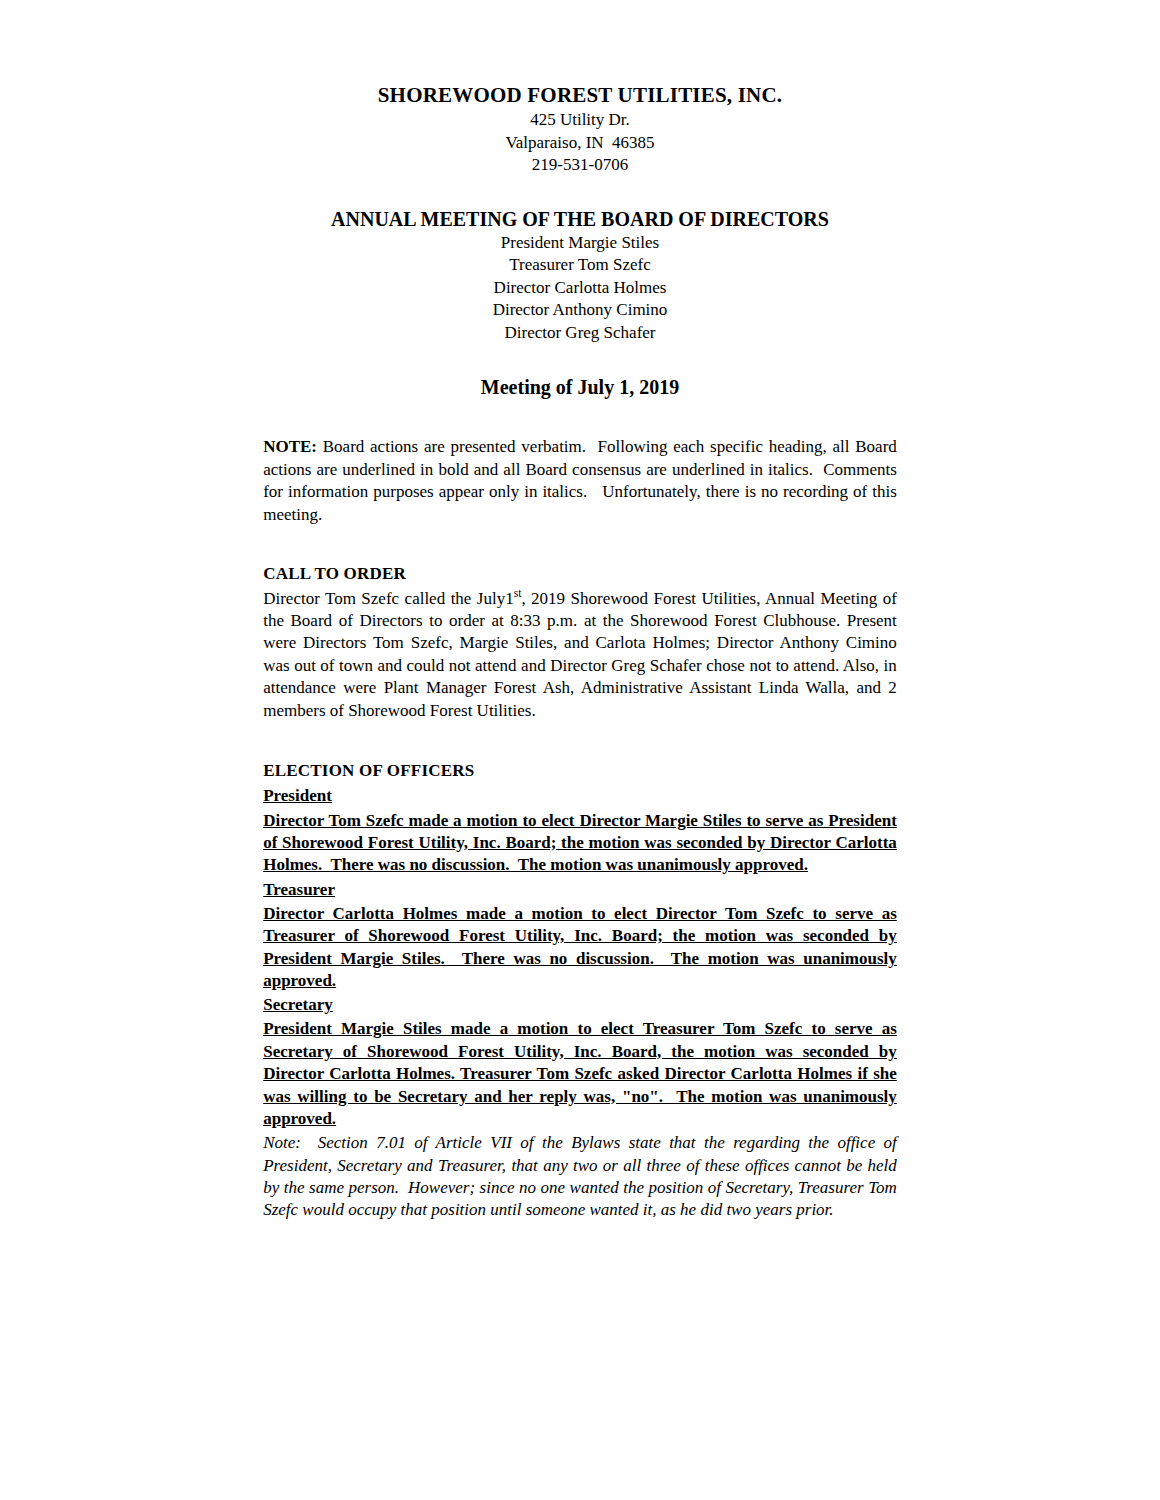SHOREWOOD FOREST UTILITIES, INC.
425 Utility Dr.
Valparaiso, IN 46385
219-531-0706
ANNUAL MEETING OF THE BOARD OF DIRECTORS
President Margie Stiles
Treasurer Tom Szefc
Director Carlotta Holmes
Director Anthony Cimino
Director Greg Schafer
Meeting of July 1, 2019
NOTE: Board actions are presented verbatim. Following each specific heading, all Board actions are underlined in bold and all Board consensus are underlined in italics. Comments for information purposes appear only in italics. Unfortunately, there is no recording of this meeting.
Call to Order
Director Tom Szefc called the July1st, 2019 Shorewood Forest Utilities, Annual Meeting of the Board of Directors to order at 8:33 p.m. at the Shorewood Forest Clubhouse. Present were Directors Tom Szefc, Margie Stiles, and Carlota Holmes; Director Anthony Cimino was out of town and could not attend and Director Greg Schafer chose not to attend. Also, in attendance were Plant Manager Forest Ash, Administrative Assistant Linda Walla, and 2 members of Shorewood Forest Utilities.
Election of Officers
President
Director Tom Szefc made a motion to elect Director Margie Stiles to serve as President of Shorewood Forest Utility, Inc. Board; the motion was seconded by Director Carlotta Holmes. There was no discussion. The motion was unanimously approved.
Treasurer
Director Carlotta Holmes made a motion to elect Director Tom Szefc to serve as Treasurer of Shorewood Forest Utility, Inc. Board; the motion was seconded by President Margie Stiles. There was no discussion. The motion was unanimously approved.
Secretary
President Margie Stiles made a motion to elect Treasurer Tom Szefc to serve as Secretary of Shorewood Forest Utility, Inc. Board, the motion was seconded by Director Carlotta Holmes. Treasurer Tom Szefc asked Director Carlotta Holmes if she was willing to be Secretary and her reply was, "no". The motion was unanimously approved.
Note: Section 7.01 of Article VII of the Bylaws state that the regarding the office of President, Secretary and Treasurer, that any two or all three of these offices cannot be held by the same person. However; since no one wanted the position of Secretary, Treasurer Tom Szefc would occupy that position until someone wanted it, as he did two years prior.